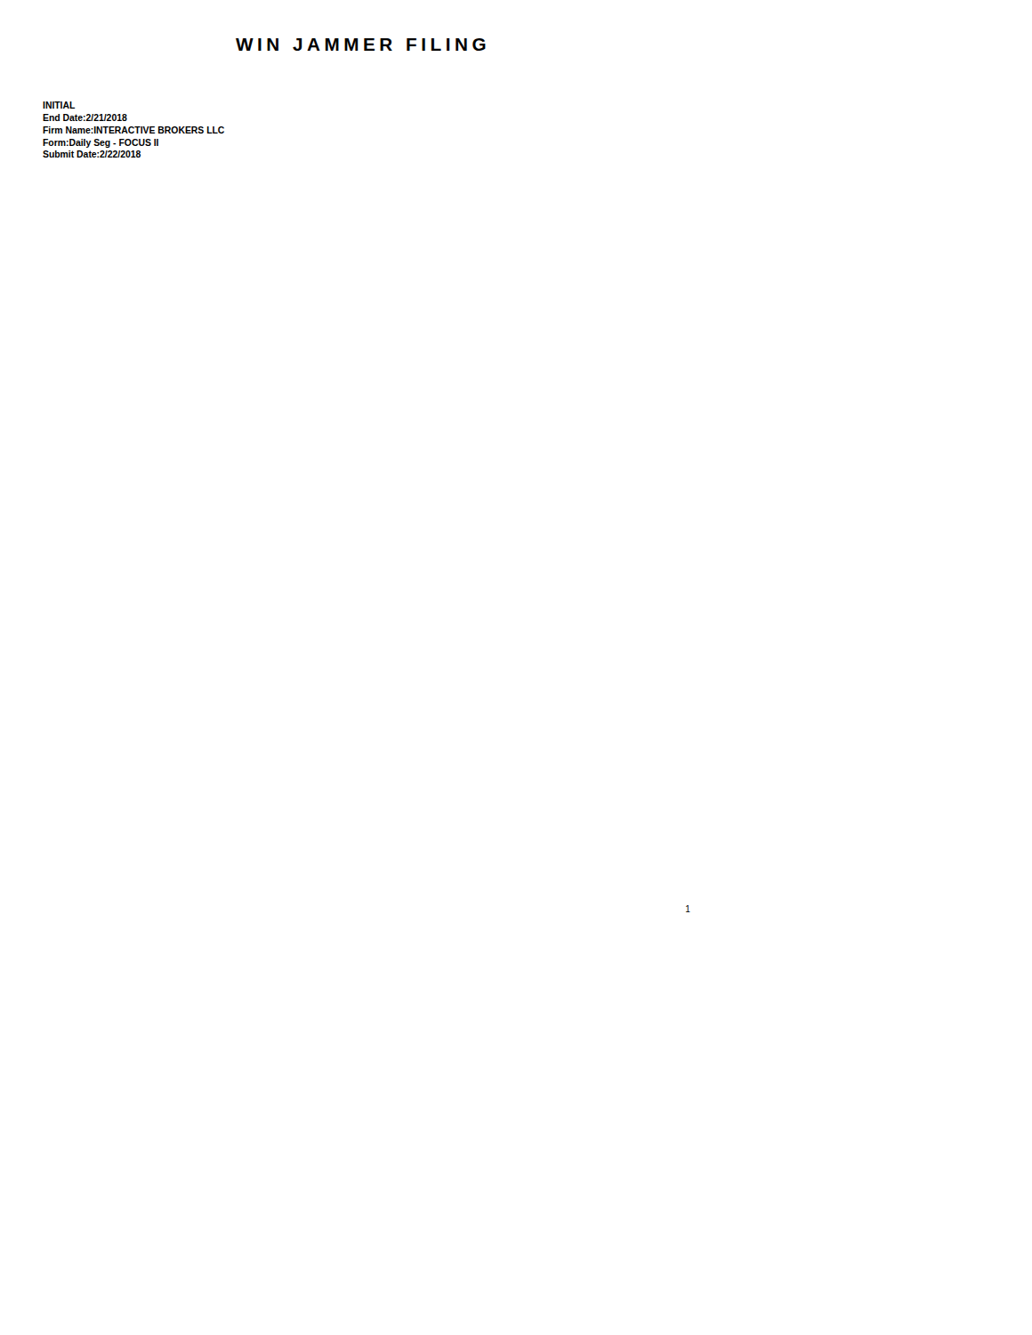WIN JAMMER FILING
INITIAL
End Date:2/21/2018
Firm Name:INTERACTIVE BROKERS LLC
Form:Daily Seg - FOCUS II
Submit Date:2/22/2018
1